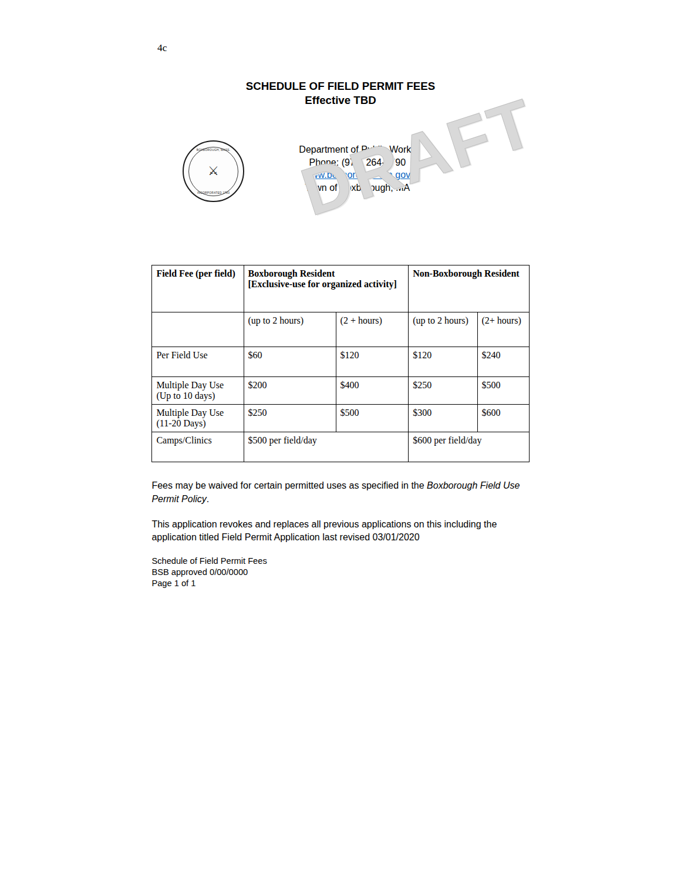4c
SCHEDULE OF FIELD PERMIT FEES
Effective TBD
DRAFT
Boxborough, Mass. ⚔ Incorporated 1783
Department of Public Works
Phone: (978) 264-1790
www.boxborough-ma.gov
Town of Boxborough, MA
| Field Fee (per field) | Boxborough Resident [Exclusive-use for organized activity] | Non-Boxborough Resident |
| --- | --- | --- |
| | (up to 2 hours) | (2 + hours) | (up to 2 hours) | (2+ hours) |
| Per Field Use | $60 | $120 | $120 | $240 |
| Multiple Day Use (Up to 10 days) | $200 | $400 | $250 | $500 |
| Multiple Day Use (11-20 Days) | $250 | $500 | $300 | $600 |
| Camps/Clinics | $500 per field/day | $600 per field/day |
Fees may be waived for certain permitted uses as specified in the Boxborough Field Use Permit Policy.
This application revokes and replaces all previous applications on this including the application titled Field Permit Application last revised 03/01/2020
Schedule of Field Permit Fees
BSB approved 0/00/0000
Page 1 of 1